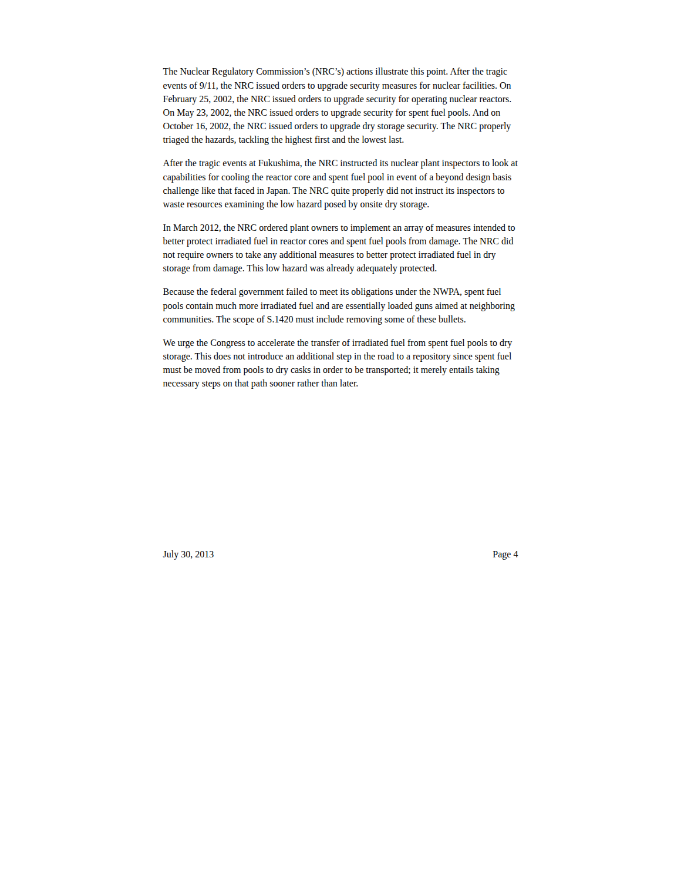The Nuclear Regulatory Commission’s (NRC’s) actions illustrate this point. After the tragic events of 9/11, the NRC issued orders to upgrade security measures for nuclear facilities. On February 25, 2002, the NRC issued orders to upgrade security for operating nuclear reactors. On May 23, 2002, the NRC issued orders to upgrade security for spent fuel pools. And on October 16, 2002, the NRC issued orders to upgrade dry storage security. The NRC properly triaged the hazards, tackling the highest first and the lowest last.
After the tragic events at Fukushima, the NRC instructed its nuclear plant inspectors to look at capabilities for cooling the reactor core and spent fuel pool in event of a beyond design basis challenge like that faced in Japan. The NRC quite properly did not instruct its inspectors to waste resources examining the low hazard posed by onsite dry storage.
In March 2012, the NRC ordered plant owners to implement an array of measures intended to better protect irradiated fuel in reactor cores and spent fuel pools from damage. The NRC did not require owners to take any additional measures to better protect irradiated fuel in dry storage from damage. This low hazard was already adequately protected.
Because the federal government failed to meet its obligations under the NWPA, spent fuel pools contain much more irradiated fuel and are essentially loaded guns aimed at neighboring communities. The scope of S.1420 must include removing some of these bullets.
We urge the Congress to accelerate the transfer of irradiated fuel from spent fuel pools to dry storage. This does not introduce an additional step in the road to a repository since spent fuel must be moved from pools to dry casks in order to be transported; it merely entails taking necessary steps on that path sooner rather than later.
July 30, 2013
Page 4